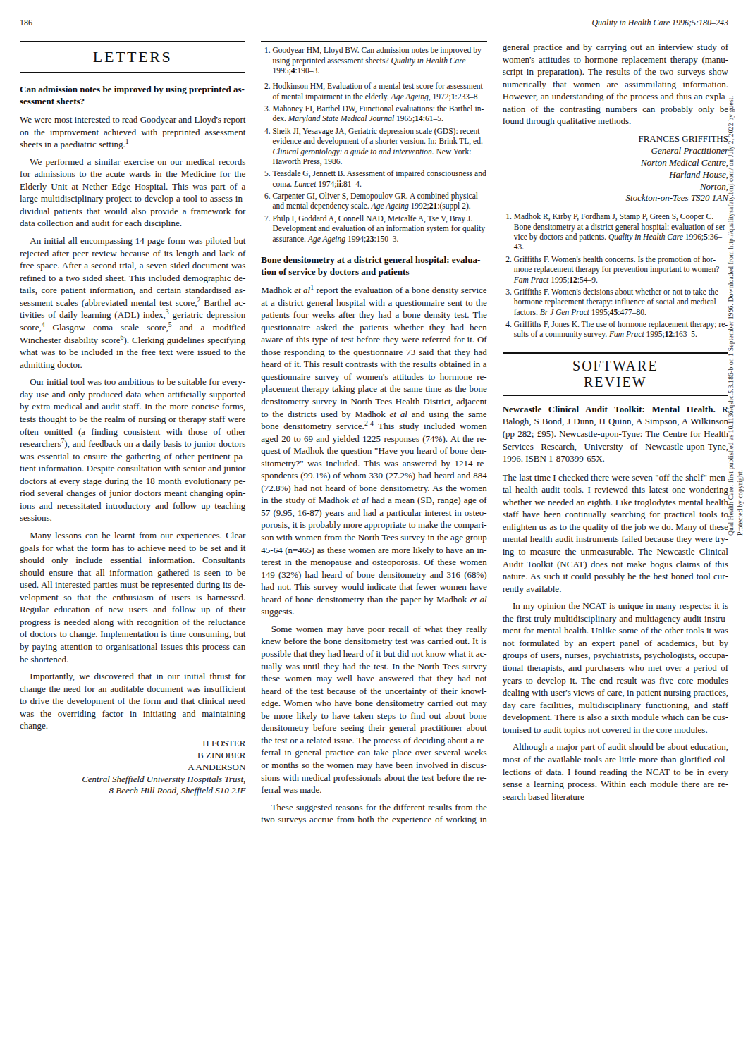186 Quality in Health Care 1996;5:180–243
Qual Health Care: first published as 10.1136/qshc.5.3.186-b on 1 September 1996. Downloaded from http://qualitysafety.bmj.com/ on July 2, 2022 by guest. Protected by copyright.
LETTERS
Can admission notes be improved by using preprinted assessment sheets?
We were most interested to read Goodyear and Lloyd's report on the improvement achieved with preprinted assessment sheets in a paediatric setting.1
We performed a similar exercise on our medical records for admissions to the acute wards in the Medicine for the Elderly Unit at Nether Edge Hospital. This was part of a large multidisciplinary project to develop a tool to assess individual patients that would also provide a framework for data collection and audit for each discipline.
An initial all encompassing 14 page form was piloted but rejected after peer review because of its length and lack of free space. After a second trial, a seven sided document was refined to a two sided sheet. This included demographic details, core patient information, and certain standardised assessment scales (abbreviated mental test score,2 Barthel activities of daily learning (ADL) index,3 geriatric depression score,4 Glasgow coma scale score,5 and a modified Winchester disability score6). Clerking guidelines specifying what was to be included in the free text were issued to the admitting doctor.
Our initial tool was too ambitious to be suitable for everyday use and only produced data when artificially supported by extra medical and audit staff. In the more concise forms, tests thought to be the realm of nursing or therapy staff were often omitted (a finding consistent with those of other researchers7), and feedback on a daily basis to junior doctors was essential to ensure the gathering of other pertinent patient information. Despite consultation with senior and junior doctors at every stage during the 18 month evolutionary period several changes of junior doctors meant changing opinions and necessitated introductory and follow up teaching sessions.
Many lessons can be learnt from our experiences. Clear goals for what the form has to achieve need to be set and it should only include essential information. Consultants should ensure that all information gathered is seen to be used. All interested parties must be represented during its development so that the enthusiasm of users is harnessed. Regular education of new users and follow up of their progress is needed along with recognition of the reluctance of doctors to change. Implementation is time consuming, but by paying attention to organisational issues this process can be shortened.
Importantly, we discovered that in our initial thrust for change the need for an auditable document was insufficient to drive the development of the form and that clinical need was the overriding factor in initiating and maintaining change.
H FOSTER
B ZINOBER
A ANDERSON
Central Sheffield University Hospitals Trust,
8 Beech Hill Road, Sheffield S10 2JF
Goodyear HM, Lloyd BW. Can admission notes be improved by using preprinted assessment sheets? Quality in Health Care 1995;4:190–3.
Hodkinson HM, Evaluation of a mental test score for assessment of mental impairment in the elderly. Age Ageing, 1972;1:233–8
Mahoney FI, Barthel DW, Functional evaluations: the Barthel index. Maryland State Medical Journal 1965;14:61–5.
Sheik JI, Yesavage JA, Geriatric depression scale (GDS): recent evidence and development of a shorter version. In: Brink TL, ed. Clinical gerontology: a guide to and intervention. New York: Haworth Press, 1986.
Teasdale G, Jennett B. Assessment of impaired consciousness and coma. Lancet 1974;ii:81–4.
Carpenter GI, Oliver S, Demopoulov GR. A combined physical and mental dependency scale. Age Ageing 1992;21:(suppl 2).
Philp I, Goddard A, Connell NAD, Metcalfe A, Tse V, Bray J. Development and evaluation of an information system for quality assurance. Age Ageing 1994;23:150–3.
Bone densitometry at a district general hospital: evaluation of service by doctors and patients
Madhok et al 1 report the evaluation of a bone density service at a district general hospital with a questionnaire sent to the patients four weeks after they had a bone density test. The questionnaire asked the patients whether they had been aware of this type of test before they were referred for it. Of those responding to the questionnaire 73 said that they had heard of it. This result contrasts with the results obtained in a questionnaire survey of women's attitudes to hormone replacement therapy taking place at the same time as the bone densitometry survey in North Tees Health District, adjacent to the districts used by Madhok et al and using the same bone densitometry service.2-4 This study included women aged 20 to 69 and yielded 1225 responses (74%). At the request of Madhok the question "Have you heard of bone densitometry?" was included. This was answered by 1214 respondents (99.1%) of whom 330 (27.2%) had heard and 884 (72.8%) had not heard of bone densitometry. As the women in the study of Madhok et al had a mean (SD, range) age of 57 (9.95, 16-87) years and had a particular interest in osteoporosis, it is probably more appropriate to make the comparison with women from the North Tees survey in the age group 45-64 (n=465) as these women are more likely to have an interest in the menopause and osteoporosis. Of these women 149 (32%) had heard of bone densitometry and 316 (68%) had not. This survey would indicate that fewer women have heard of bone densitometry than the paper by Madhok et al suggests.
Some women may have poor recall of what they really knew before the bone densitometry test was carried out. It is possible that they had heard of it but did not know what it actually was until they had the test. In the North Tees survey these women may well have answered that they had not heard of the test because of the uncertainty of their knowledge. Women who have bone densitometry carried out may be more likely to have taken steps to find out about bone densitometry before seeing their general practitioner about the test or a related issue. The process of deciding about a referral in general practice can take place over several weeks or months so the women may have been involved in discussions with medical professionals about the test before the referral was made.
These suggested reasons for the different results from the two surveys accrue from both the experience of working in general practice and by carrying out an interview study of women's attitudes to hormone replacement therapy (manuscript in preparation). The results of the two surveys show numerically that women are assimmilating information. However, an understanding of the process and thus an explanation of the contrasting numbers can probably only be found through qualitative methods.
FRANCES GRIFFITHS
General Practitioner
Norton Medical Centre,
Harland House,
Norton,
Stockton-on-Tees TS20 1AN
Madhok R, Kirby P, Fordham J, Stamp P, Green S, Cooper C. Bone densitometry at a district general hospital: evaluation of service by doctors and patients. Quality in Health Care 1996;5:36–43.
Griffiths F. Women's health concerns. Is the promotion of hormone replacement therapy for prevention important to women? Fam Pract 1995;12:54–9.
Griffiths F. Women's decisions about whether or not to take the hormone replacement therapy: influence of social and medical factors. Br J Gen Pract 1995;45:477–80.
Griffiths F, Jones K. The use of hormone replacement therapy; results of a community survey. Fam Pract 1995;12:163–5.
SOFTWARE
REVIEW
Newcastle Clinical Audit Toolkit: Mental Health. R Balogh, S Bond, J Dunn, H Quinn, A Simpson, A Wilkinson (pp 282; £95). Newcastle-upon-Tyne: The Centre for Health Services Research, University of Newcastle-upon-Tyne, 1996. ISBN 1-870399-65X.
The last time I checked there were seven "off the shelf" mental health audit tools. I reviewed this latest one wondering whether we needed an eighth. Like troglodytes mental health staff have been continually searching for practical tools to enlighten us as to the quality of the job we do. Many of these mental health audit instruments failed because they were trying to measure the unmeasurable. The Newcastle Clinical Audit Toolkit (NCAT) does not make bogus claims of this nature. As such it could possibly be the best honed tool currently available.
In my opinion the NCAT is unique in many respects: it is the first truly multidisciplinary and multiagency audit instrument for mental health. Unlike some of the other tools it was not formulated by an expert panel of academics, but by groups of users, nurses, psychiatrists, psychologists, occupational therapists, and purchasers who met over a period of years to develop it. The end result was five core modules dealing with user's views of care, in patient nursing practices, day care facilities, multidisciplinary functioning, and staff development. There is also a sixth module which can be customised to audit topics not covered in the core modules.
Although a major part of audit should be about education, most of the available tools are little more than glorified collections of data. I found reading the NCAT to be in every sense a learning process. Within each module there are research based literature